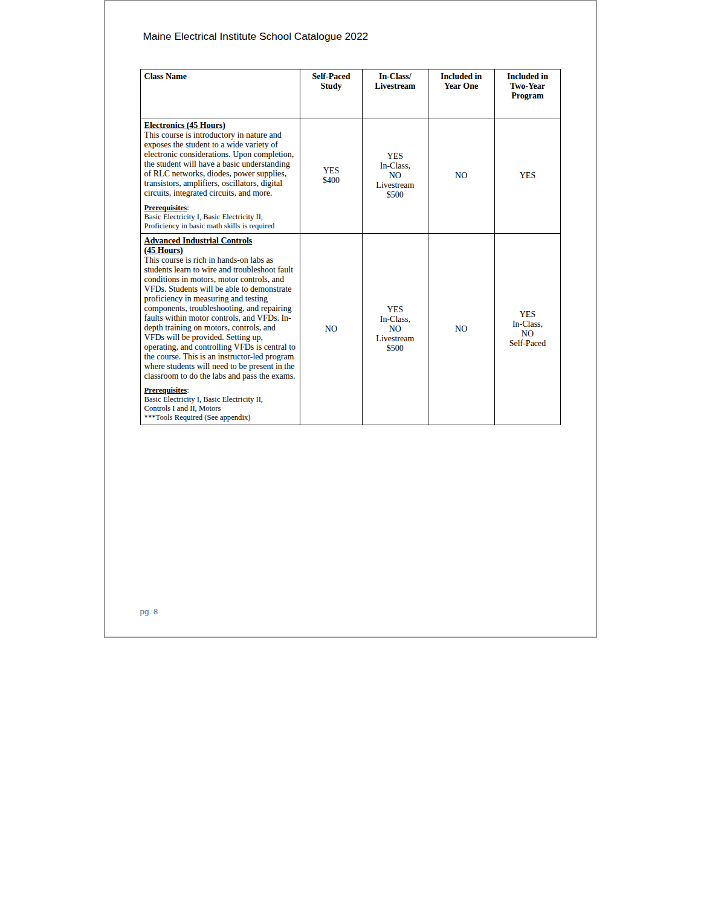Maine Electrical Institute School Catalogue 2022
| Class Name | Self-Paced Study | In-Class/ Livestream | Included in Year One | Included in Two-Year Program |
| --- | --- | --- | --- | --- |
| Electronics (45 Hours) This course is introductory in nature and exposes the student to a wide variety of electronic considerations. Upon completion, the student will have a basic understanding of RLC networks, diodes, power supplies, transistors, amplifiers, oscillators, digital circuits, integrated circuits, and more. Prerequisites : Basic Electricity I, Basic Electricity II, Proficiency in basic math skills is required | YES $400 | YES In-Class, NO Livestream $500 | NO | YES |
| Advanced Industrial Controls (45 Hours) This course is rich in hands-on labs as students learn to wire and troubleshoot fault conditions in motors, motor controls, and VFDs. Students will be able to demonstrate proficiency in measuring and testing components, troubleshooting, and repairing faults within motor controls, and VFDs. In-depth training on motors, controls, and VFDs will be provided. Setting up, operating, and controlling VFDs is central to the course. This is an instructor-led program where students will need to be present in the classroom to do the labs and pass the exams. Prerequisites : Basic Electricity I, Basic Electricity II, Controls I and II, Motors ***Tools Required (See appendix) | NO | YES In-Class, NO Livestream $500 | NO | YES In-Class, NO Self-Paced |
pg. 8